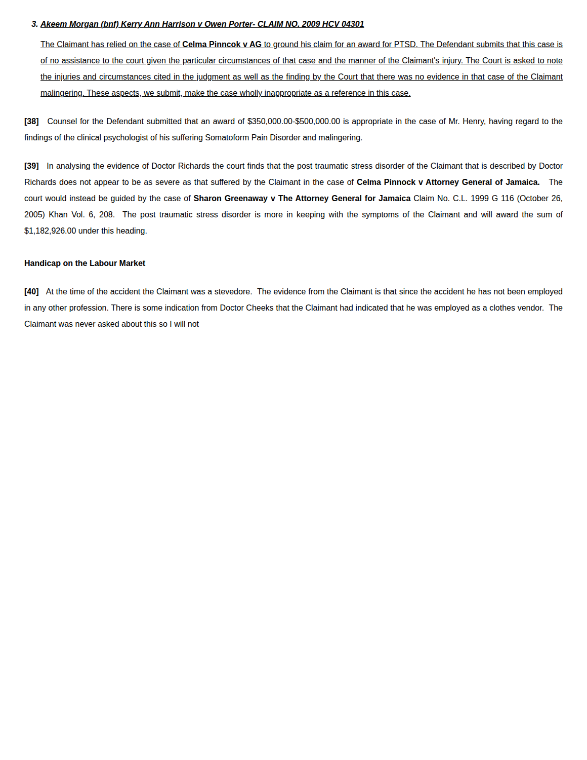Akeem Morgan (bnf) Kerry Ann Harrison v Owen Porter- CLAIM NO. 2009 HCV 04301
The Claimant has relied on the case of Celma Pinncok v AG to ground his claim for an award for PTSD. The Defendant submits that this case is of no assistance to the court given the particular circumstances of that case and the manner of the Claimant's injury. The Court is asked to note the injuries and circumstances cited in the judgment as well as the finding by the Court that there was no evidence in that case of the Claimant malingering. These aspects, we submit, make the case wholly inappropriate as a reference in this case.
[38] Counsel for the Defendant submitted that an award of $350,000.00-$500,000.00 is appropriate in the case of Mr. Henry, having regard to the findings of the clinical psychologist of his suffering Somatoform Pain Disorder and malingering.
[39] In analysing the evidence of Doctor Richards the court finds that the post traumatic stress disorder of the Claimant that is described by Doctor Richards does not appear to be as severe as that suffered by the Claimant in the case of Celma Pinnock v Attorney General of Jamaica. The court would instead be guided by the case of Sharon Greenaway v The Attorney General for Jamaica Claim No. C.L. 1999 G 116 (October 26, 2005) Khan Vol. 6, 208. The post traumatic stress disorder is more in keeping with the symptoms of the Claimant and will award the sum of $1,182,926.00 under this heading.
Handicap on the Labour Market
[40] At the time of the accident the Claimant was a stevedore. The evidence from the Claimant is that since the accident he has not been employed in any other profession. There is some indication from Doctor Cheeks that the Claimant had indicated that he was employed as a clothes vendor. The Claimant was never asked about this so I will not